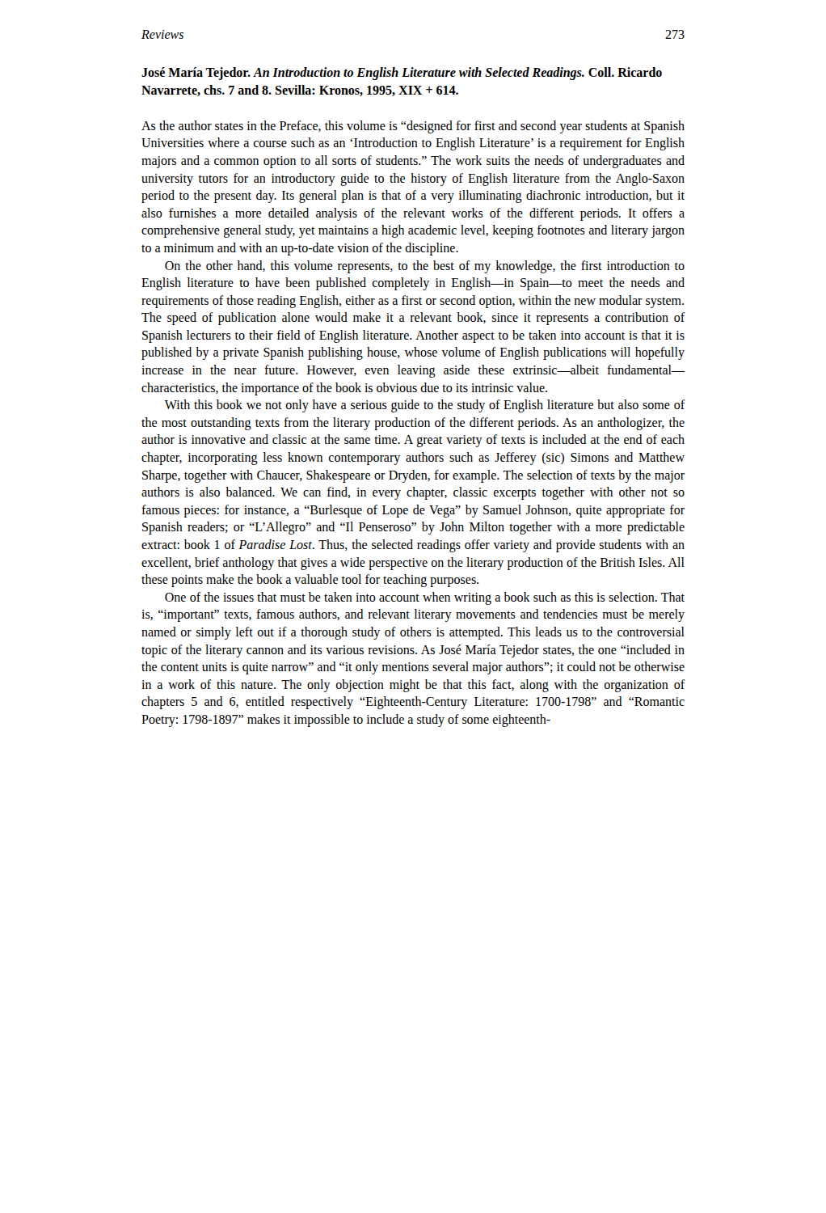Reviews 273
José María Tejedor. An Introduction to English Literature with Selected Readings. Coll. Ricardo Navarrete, chs. 7 and 8. Sevilla: Kronos, 1995, XIX + 614.
As the author states in the Preface, this volume is “designed for first and second year students at Spanish Universities where a course such as an ‘Introduction to English Literature’ is a requirement for English majors and a common option to all sorts of students.” The work suits the needs of undergraduates and university tutors for an introductory guide to the history of English literature from the Anglo-Saxon period to the present day. Its general plan is that of a very illuminating diachronic introduction, but it also furnishes a more detailed analysis of the relevant works of the different periods. It offers a comprehensive general study, yet maintains a high academic level, keeping footnotes and literary jargon to a minimum and with an up-to-date vision of the discipline.
On the other hand, this volume represents, to the best of my knowledge, the first introduction to English literature to have been published completely in English—in Spain—to meet the needs and requirements of those reading English, either as a first or second option, within the new modular system. The speed of publication alone would make it a relevant book, since it represents a contribution of Spanish lecturers to their field of English literature. Another aspect to be taken into account is that it is published by a private Spanish publishing house, whose volume of English publications will hopefully increase in the near future. However, even leaving aside these extrinsic—albeit fundamental—characteristics, the importance of the book is obvious due to its intrinsic value.
With this book we not only have a serious guide to the study of English literature but also some of the most outstanding texts from the literary production of the different periods. As an anthologizer, the author is innovative and classic at the same time. A great variety of texts is included at the end of each chapter, incorporating less known contemporary authors such as Jefferey (sic) Simons and Matthew Sharpe, together with Chaucer, Shakespeare or Dryden, for example. The selection of texts by the major authors is also balanced. We can find, in every chapter, classic excerpts together with other not so famous pieces: for instance, a “Burlesque of Lope de Vega” by Samuel Johnson, quite appropriate for Spanish readers; or “L’Allegro” and “Il Penseroso” by John Milton together with a more predictable extract: book 1 of Paradise Lost. Thus, the selected readings offer variety and provide students with an excellent, brief anthology that gives a wide perspective on the literary production of the British Isles. All these points make the book a valuable tool for teaching purposes.
One of the issues that must be taken into account when writing a book such as this is selection. That is, “important” texts, famous authors, and relevant literary movements and tendencies must be merely named or simply left out if a thorough study of others is attempted. This leads us to the controversial topic of the literary cannon and its various revisions. As José María Tejedor states, the one “included in the content units is quite narrow” and “it only mentions several major authors”; it could not be otherwise in a work of this nature. The only objection might be that this fact, along with the organization of chapters 5 and 6, entitled respectively “Eighteenth-Century Literature: 1700-1798” and “Romantic Poetry: 1798-1897” makes it impossible to include a study of some eighteenth-